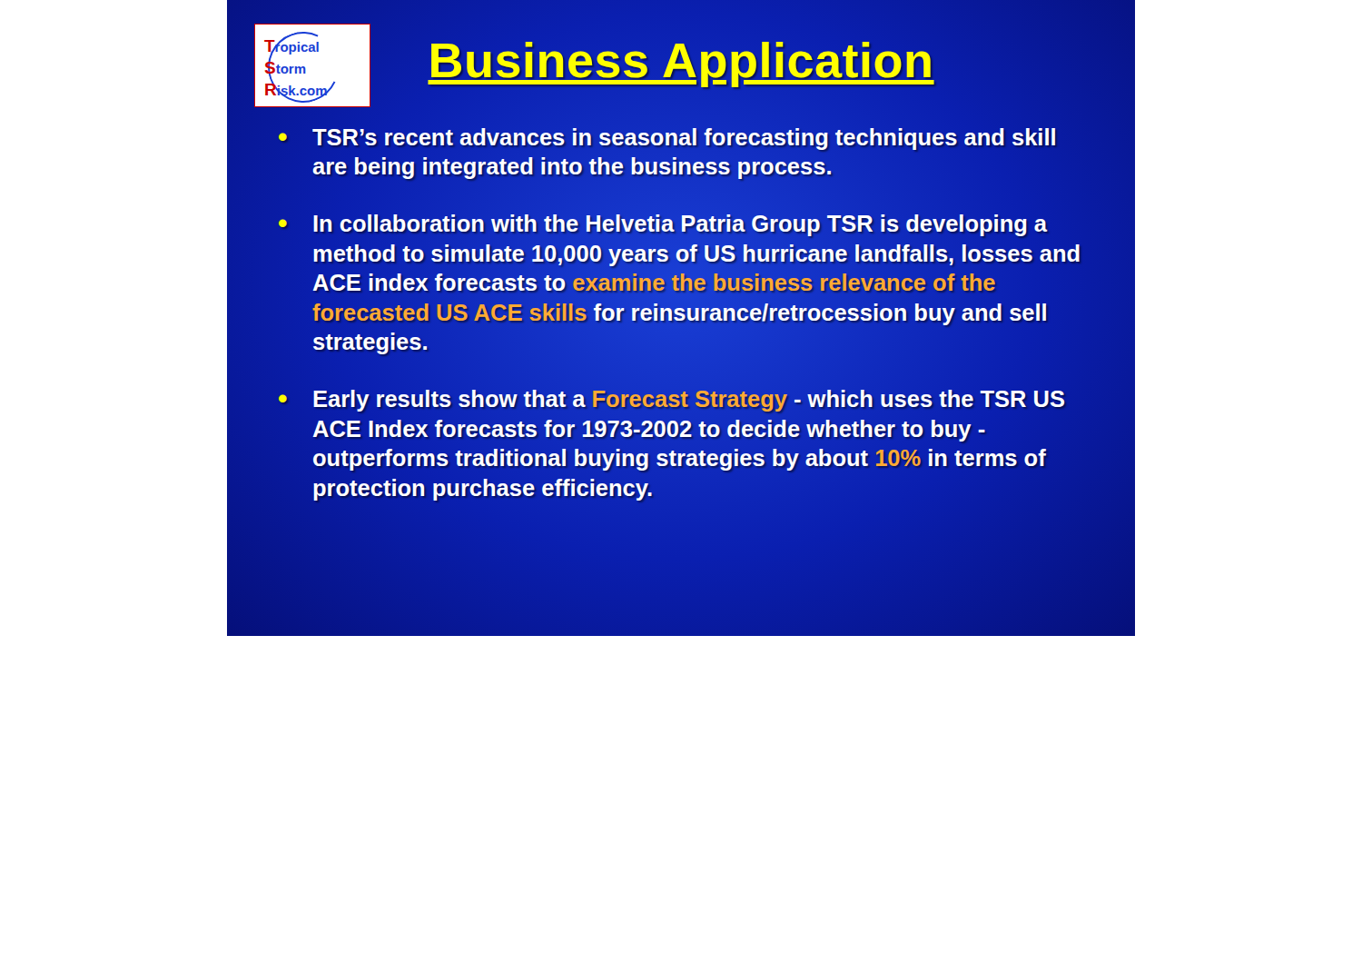Tropical
Storm
Risk.com
Business Application
TSR’s recent advances in seasonal forecasting techniques and skill are being integrated into the business process.
In collaboration with the Helvetia Patria Group TSR is developing a method to simulate 10,000 years of US hurricane landfalls, losses and ACE index forecasts to examine the business relevance of the forecasted US ACE skills for reinsurance/retrocession buy and sell strategies.
Early results show that a Forecast Strategy - which uses the TSR US ACE Index forecasts for 1973-2002 to decide whether to buy - outperforms traditional buying strategies by about 10% in terms of protection purchase efficiency.